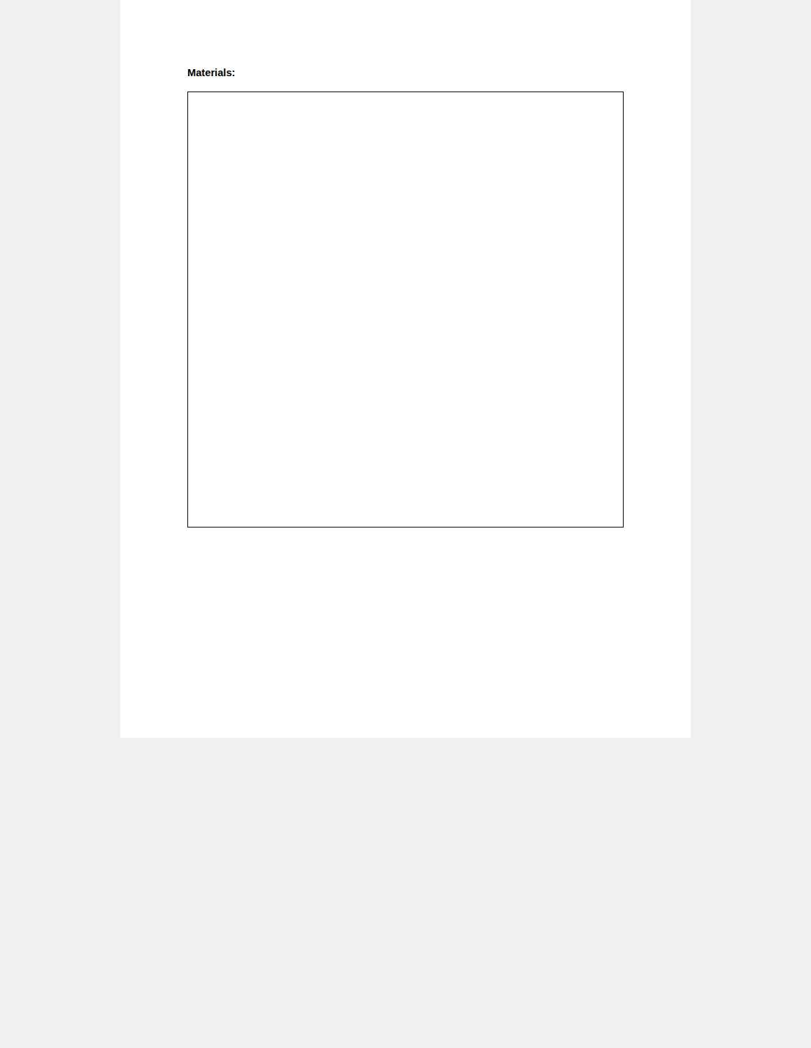Materials: